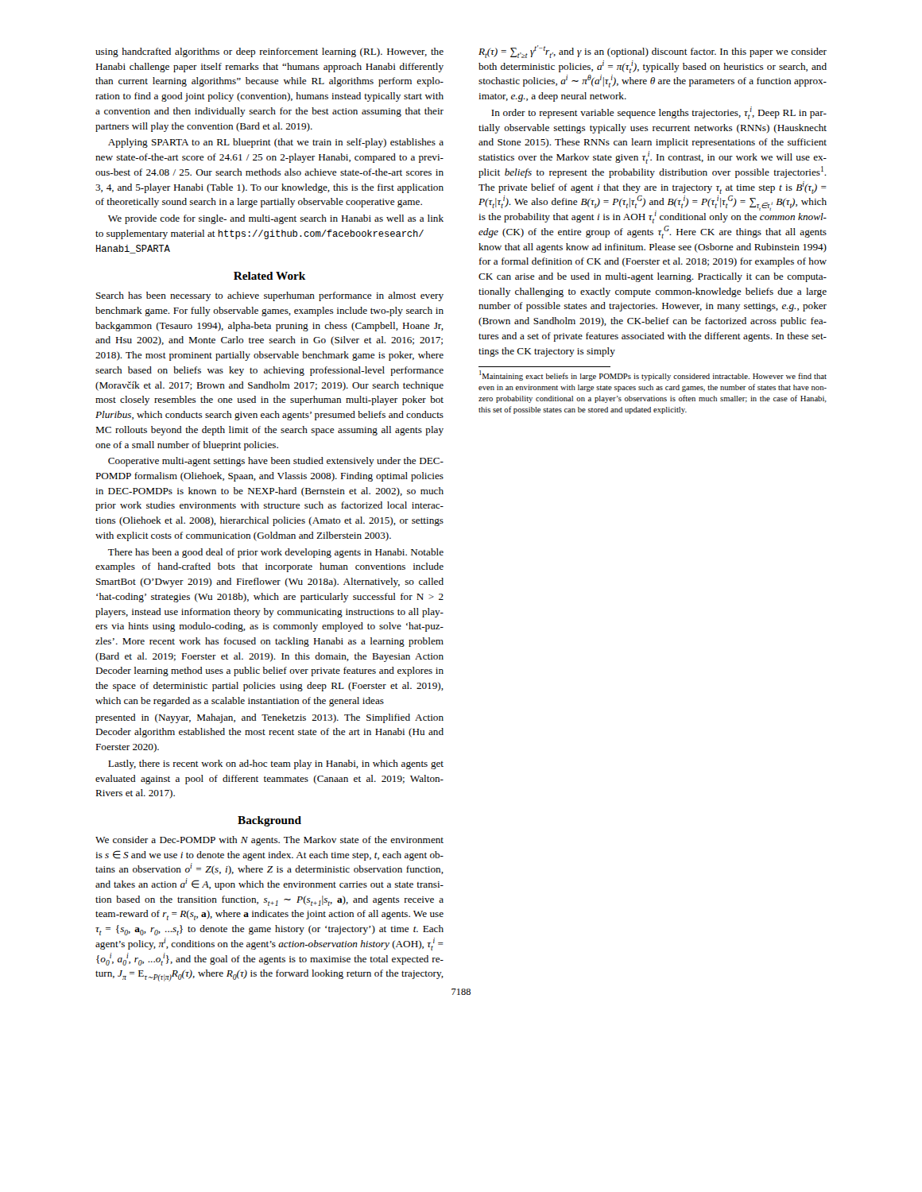using handcrafted algorithms or deep reinforcement learning (RL). However, the Hanabi challenge paper itself remarks that “humans approach Hanabi differently than current learning algorithms” because while RL algorithms perform exploration to find a good joint policy (convention), humans instead typically start with a convention and then individually search for the best action assuming that their partners will play the convention (Bard et al. 2019).
Applying SPARTA to an RL blueprint (that we train in self-play) establishes a new state-of-the-art score of 24.61 / 25 on 2-player Hanabi, compared to a previous-best of 24.08 / 25. Our search methods also achieve state-of-the-art scores in 3, 4, and 5-player Hanabi (Table 1). To our knowledge, this is the first application of theoretically sound search in a large partially observable cooperative game.
We provide code for single- and multi-agent search in Hanabi as well as a link to supplementary material at https://github.com/facebookresearch/
Hanabi_SPARTA
Related Work
Search has been necessary to achieve superhuman performance in almost every benchmark game. For fully observable games, examples include two-ply search in backgammon (Tesauro 1994), alpha-beta pruning in chess (Campbell, Hoane Jr, and Hsu 2002), and Monte Carlo tree search in Go (Silver et al. 2016; 2017; 2018). The most prominent partially observable benchmark game is poker, where search based on beliefs was key to achieving professional-level performance (Moravčík et al. 2017; Brown and Sandholm 2017; 2019). Our search technique most closely resembles the one used in the superhuman multi-player poker bot Pluribus, which conducts search given each agents’ presumed beliefs and conducts MC rollouts beyond the depth limit of the search space assuming all agents play one of a small number of blueprint policies.
Cooperative multi-agent settings have been studied extensively under the DEC-POMDP formalism (Oliehoek, Spaan, and Vlassis 2008). Finding optimal policies in DEC-POMDPs is known to be NEXP-hard (Bernstein et al. 2002), so much prior work studies environments with structure such as factorized local interactions (Oliehoek et al. 2008), hierarchical policies (Amato et al. 2015), or settings with explicit costs of communication (Goldman and Zilberstein 2003).
There has been a good deal of prior work developing agents in Hanabi. Notable examples of hand-crafted bots that incorporate human conventions include SmartBot (O’Dwyer 2019) and Fireflower (Wu 2018a). Alternatively, so called ‘hat-coding’ strategies (Wu 2018b), which are particularly successful for N > 2 players, instead use information theory by communicating instructions to all players via hints using modulo-coding, as is commonly employed to solve ‘hat-puzzles’. More recent work has focused on tackling Hanabi as a learning problem (Bard et al. 2019; Foerster et al. 2019). In this domain, the Bayesian Action Decoder learning method uses a public belief over private features and explores in the space of deterministic partial policies using deep RL (Foerster et al. 2019), which can be regarded as a scalable instantiation of the general ideas
presented in (Nayyar, Mahajan, and Teneketzis 2013). The Simplified Action Decoder algorithm established the most recent state of the art in Hanabi (Hu and Foerster 2020).
Lastly, there is recent work on ad-hoc team play in Hanabi, in which agents get evaluated against a pool of different teammates (Canaan et al. 2019; Walton-Rivers et al. 2017).
Background
We consider a Dec-POMDP with N agents. The Markov state of the environment is s ∈ S and we use i to denote the agent index. At each time step, t, each agent obtains an observation oi = Z(s, i), where Z is a deterministic observation function, and takes an action ai ∈ A, upon which the environment carries out a state transition based on the transition function, st+1 ∼ P(st+1|st, a), and agents receive a team-reward of rt = R(st, a), where a indicates the joint action of all agents. We use τt = {s0, a0, r0, ...st} to denote the game history (or ‘trajectory’) at time t. Each agent’s policy, πi, conditions on the agent’s action-observation history (AOH), τti = {o0i, a0i, r0, ...oti}, and the goal of the agents is to maximise the total expected return, Jπ = Eτ∼P(τ|π)R0(τ), where R0(τ) is the forward looking return of the trajectory, Rt(τ) = ∑t′≥t γt′−trt′, and γ is an (optional) discount factor. In this paper we consider both deterministic policies, ai = π(τti), typically based on heuristics or search, and stochastic policies, ai ∼ πθ(ai|τti), where θ are the parameters of a function approximator, e.g., a deep neural network.
In order to represent variable sequence lengths trajectories, τti, Deep RL in partially observable settings typically uses recurrent networks (RNNs) (Hausknecht and Stone 2015). These RNNs can learn implicit representations of the sufficient statistics over the Markov state given τti. In contrast, in our work we will use explicit beliefs to represent the probability distribution over possible trajectories1. The private belief of agent i that they are in trajectory τt at time step t is Bi(τt) = P(τt|τti). We also define B(τt) = P(τt|τtG) and B(τti) = P(τti|τtG) = ∑τt∈τti B(τt), which is the probability that agent i is in AOH τti conditional only on the common knowledge (CK) of the entire group of agents τtG. Here CK are things that all agents know that all agents know ad infinitum. Please see (Osborne and Rubinstein 1994) for a formal definition of CK and (Foerster et al. 2018; 2019) for examples of how CK can arise and be used in multi-agent learning. Practically it can be computationally challenging to exactly compute common-knowledge beliefs due a large number of possible states and trajectories. However, in many settings, e.g., poker (Brown and Sandholm 2019), the CK-belief can be factorized across public features and a set of private features associated with the different agents. In these settings the CK trajectory is simply
1Maintaining exact beliefs in large POMDPs is typically considered intractable. However we find that even in an environment with large state spaces such as card games, the number of states that have non-zero probability conditional on a player’s observations is often much smaller; in the case of Hanabi, this set of possible states can be stored and updated explicitly.
7188